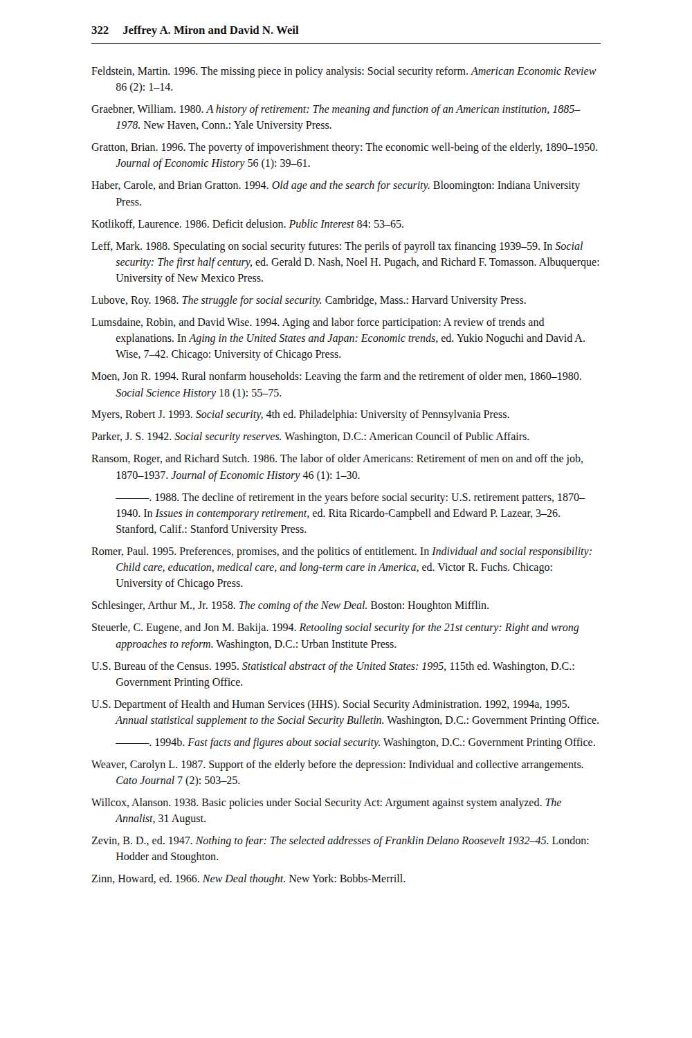322 Jeffrey A. Miron and David N. Weil
Feldstein, Martin. 1996. The missing piece in policy analysis: Social security reform. American Economic Review 86 (2): 1–14.
Graebner, William. 1980. A history of retirement: The meaning and function of an American institution, 1885–1978. New Haven, Conn.: Yale University Press.
Gratton, Brian. 1996. The poverty of impoverishment theory: The economic well-being of the elderly, 1890–1950. Journal of Economic History 56 (1): 39–61.
Haber, Carole, and Brian Gratton. 1994. Old age and the search for security. Bloomington: Indiana University Press.
Kotlikoff, Laurence. 1986. Deficit delusion. Public Interest 84: 53–65.
Leff, Mark. 1988. Speculating on social security futures: The perils of payroll tax financing 1939–59. In Social security: The first half century, ed. Gerald D. Nash, Noel H. Pugach, and Richard F. Tomasson. Albuquerque: University of New Mexico Press.
Lubove, Roy. 1968. The struggle for social security. Cambridge, Mass.: Harvard University Press.
Lumsdaine, Robin, and David Wise. 1994. Aging and labor force participation: A review of trends and explanations. In Aging in the United States and Japan: Economic trends, ed. Yukio Noguchi and David A. Wise, 7–42. Chicago: University of Chicago Press.
Moen, Jon R. 1994. Rural nonfarm households: Leaving the farm and the retirement of older men, 1860–1980. Social Science History 18 (1): 55–75.
Myers, Robert J. 1993. Social security, 4th ed. Philadelphia: University of Pennsylvania Press.
Parker, J. S. 1942. Social security reserves. Washington, D.C.: American Council of Public Affairs.
Ransom, Roger, and Richard Sutch. 1986. The labor of older Americans: Retirement of men on and off the job, 1870–1937. Journal of Economic History 46 (1): 1–30.
———. 1988. The decline of retirement in the years before social security: U.S. retirement patters, 1870–1940. In Issues in contemporary retirement, ed. Rita Ricardo-Campbell and Edward P. Lazear, 3–26. Stanford, Calif.: Stanford University Press.
Romer, Paul. 1995. Preferences, promises, and the politics of entitlement. In Individual and social responsibility: Child care, education, medical care, and long-term care in America, ed. Victor R. Fuchs. Chicago: University of Chicago Press.
Schlesinger, Arthur M., Jr. 1958. The coming of the New Deal. Boston: Houghton Mifflin.
Steuerle, C. Eugene, and Jon M. Bakija. 1994. Retooling social security for the 21st century: Right and wrong approaches to reform. Washington, D.C.: Urban Institute Press.
U.S. Bureau of the Census. 1995. Statistical abstract of the United States: 1995, 115th ed. Washington, D.C.: Government Printing Office.
U.S. Department of Health and Human Services (HHS). Social Security Administration. 1992, 1994a, 1995. Annual statistical supplement to the Social Security Bulletin. Washington, D.C.: Government Printing Office.
———. 1994b. Fast facts and figures about social security. Washington, D.C.: Government Printing Office.
Weaver, Carolyn L. 1987. Support of the elderly before the depression: Individual and collective arrangements. Cato Journal 7 (2): 503–25.
Willcox, Alanson. 1938. Basic policies under Social Security Act: Argument against system analyzed. The Annalist, 31 August.
Zevin, B. D., ed. 1947. Nothing to fear: The selected addresses of Franklin Delano Roosevelt 1932–45. London: Hodder and Stoughton.
Zinn, Howard, ed. 1966. New Deal thought. New York: Bobbs-Merrill.